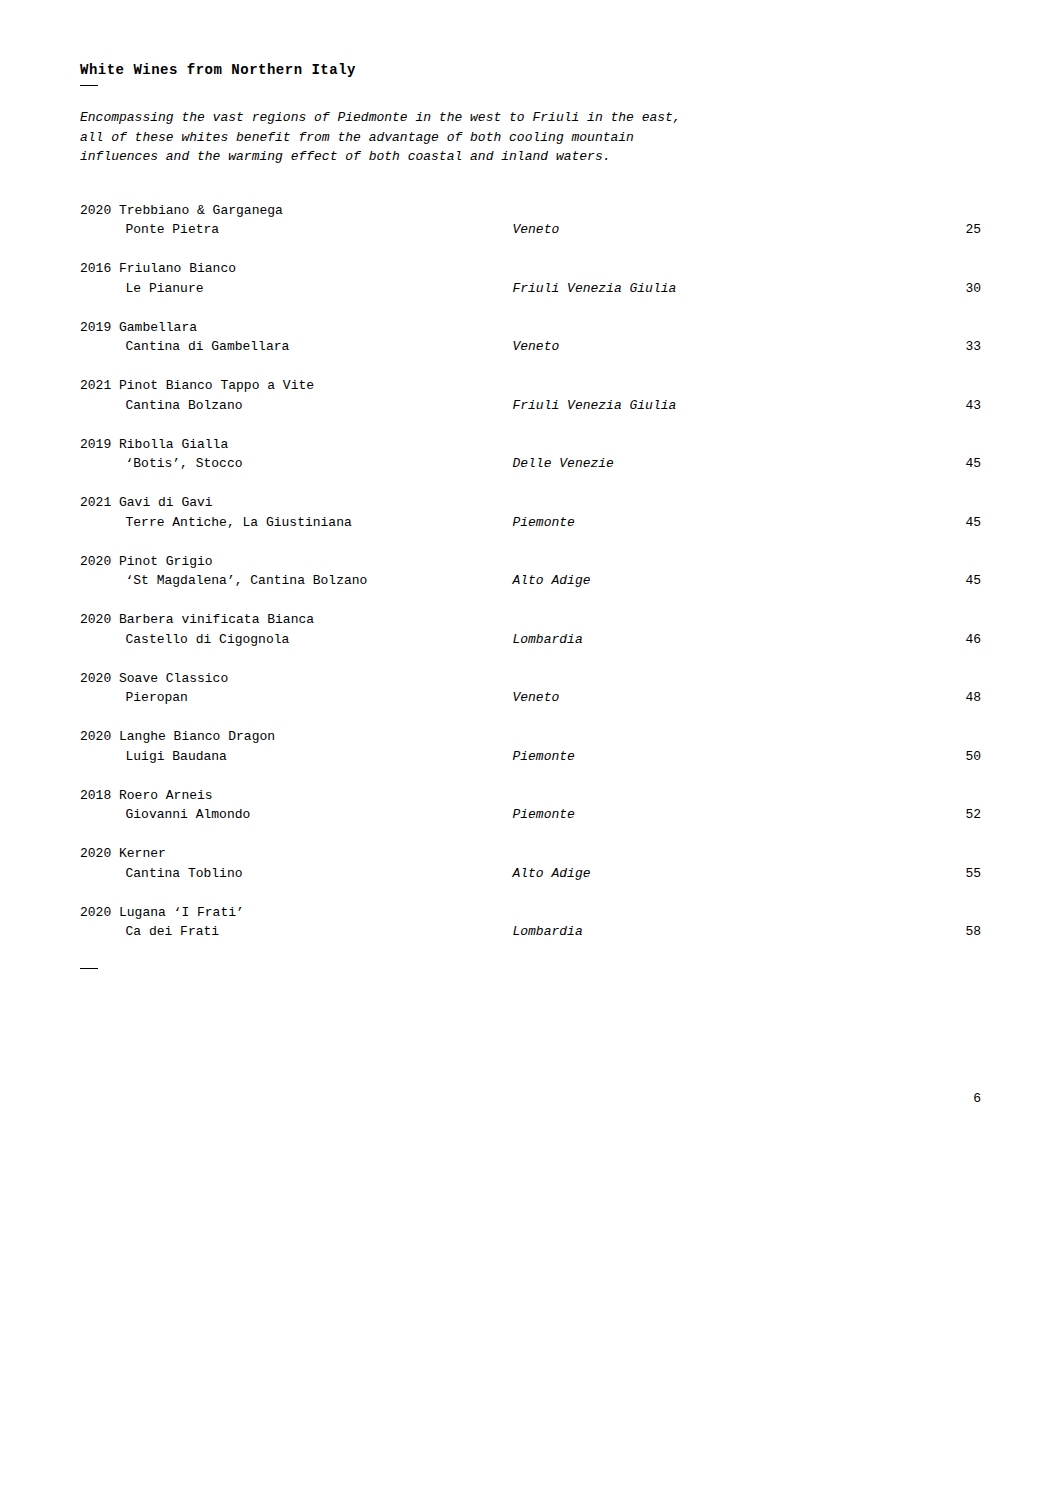White Wines from Northern Italy
Encompassing the vast regions of Piedmonte in the west to Friuli in the east,
all of these whites benefit from the advantage of both cooling mountain
influences and the warming effect of both coastal and inland waters.
| 2020 Trebbiano & Garganega | | |
| Ponte Pietra | Veneto | 25 |
| 2016 Friulano Bianco | | |
| Le Pianure | Friuli Venezia Giulia | 30 |
| 2019 Gambellara | | |
| Cantina di Gambellara | Veneto | 33 |
| 2021 Pinot Bianco Tappo a Vite | | |
| Cantina Bolzano | Friuli Venezia Giulia | 43 |
| 2019 Ribolla Gialla | | |
| ‘Botis’, Stocco | Delle Venezie | 45 |
| 2021 Gavi di Gavi | | |
| Terre Antiche, La Giustiniana | Piemonte | 45 |
| 2020 Pinot Grigio | | |
| ‘St Magdalena’, Cantina Bolzano | Alto Adige | 45 |
| 2020 Barbera vinificata Bianca | | |
| Castello di Cigognola | Lombardia | 46 |
| 2020 Soave Classico | | |
| Pieropan | Veneto | 48 |
| 2020 Langhe Bianco Dragon | | |
| Luigi Baudana | Piemonte | 50 |
| 2018 Roero Arneis | | |
| Giovanni Almondo | Piemonte | 52 |
| 2020 Kerner | | |
| Cantina Toblino | Alto Adige | 55 |
| 2020 Lugana ‘I Frati’ | | |
| Ca dei Frati | Lombardia | 58 |
6